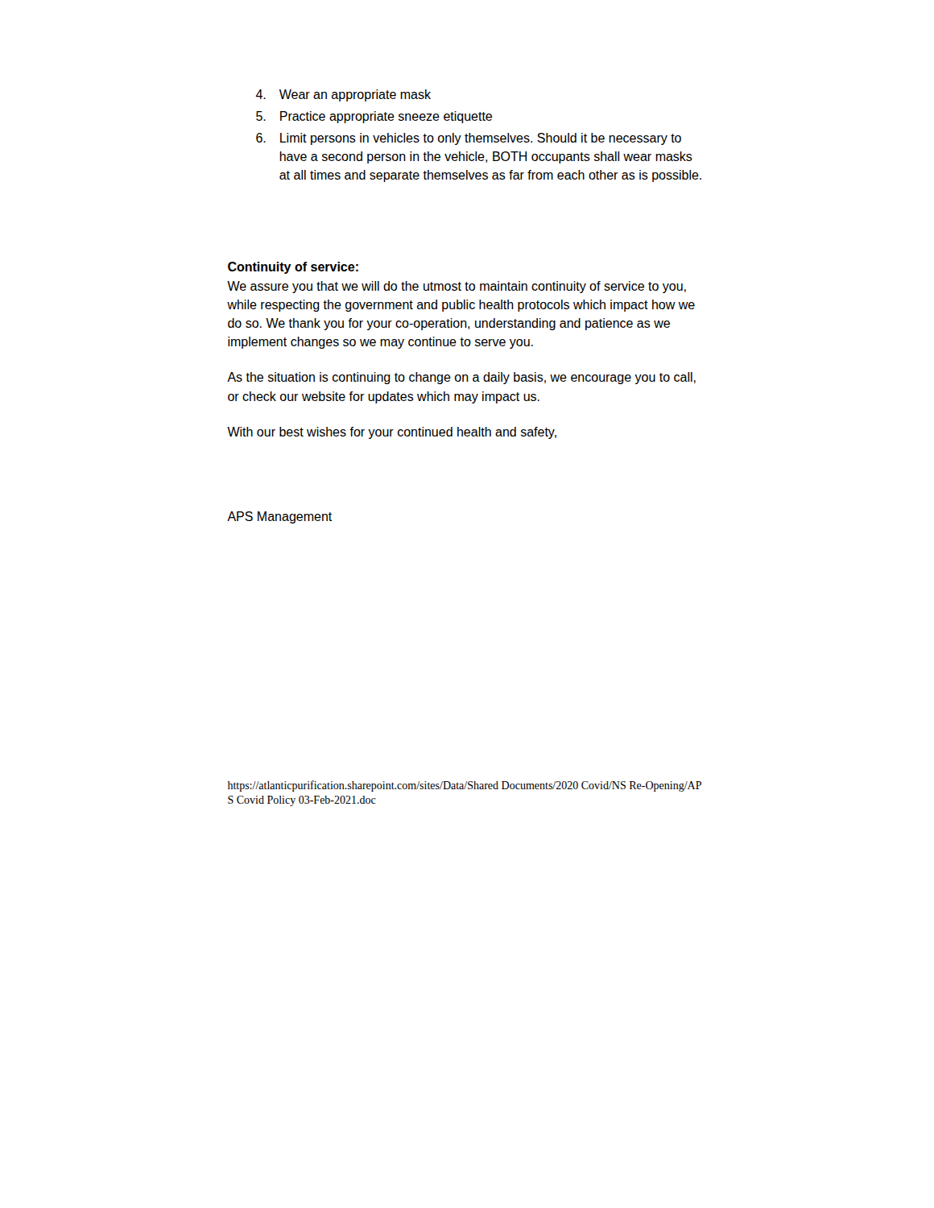Wear an appropriate mask
Practice appropriate sneeze etiquette
Limit persons in vehicles to only themselves. Should it be necessary to have a second person in the vehicle, BOTH occupants shall wear masks at all times and separate themselves as far from each other as is possible.
Continuity of service:
We assure you that we will do the utmost to maintain continuity of service to you, while respecting the government and public health protocols which impact how we do so. We thank you for your co-operation, understanding and patience as we implement changes so we may continue to serve you.
As the situation is continuing to change on a daily basis, we encourage you to call, or check our website for updates which may impact us.
With our best wishes for your continued health and safety,
APS Management
https://atlanticpurification.sharepoint.com/sites/Data/Shared Documents/2020 Covid/NS Re-Opening/APS Covid Policy 03-Feb-2021.doc